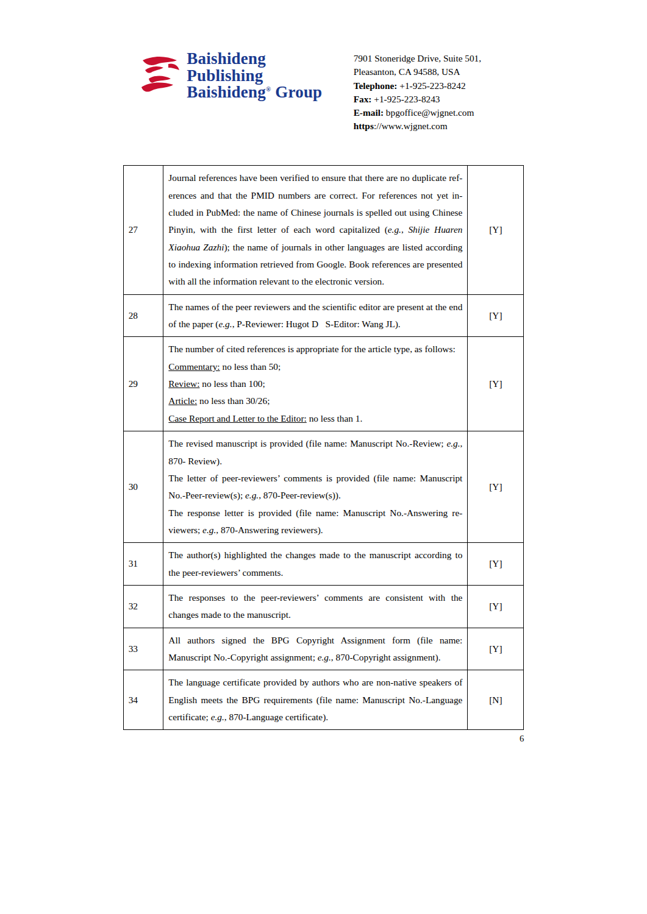Baishideng
Publishing
Baishideng® Group
7901 Stoneridge Drive, Suite 501,
Pleasanton, CA 94588, USA
Telephone: +1-925-223-8242
Fax: +1-925-223-8243
E-mail: bpgoffice@wjgnet.com
https://www.wjgnet.com
| 27 | Journal references have been verified to ensure that there are no duplicate references and that the PMID numbers are correct. For references not yet included in PubMed: the name of Chinese journals is spelled out using Chinese Pinyin, with the first letter of each word capitalized ( e.g. , Shijie Huaren Xiaohua Zazhi ); the name of journals in other languages are listed according to indexing information retrieved from Google. Book references are presented with all the information relevant to the electronic version. | [Y] |
| 28 | The names of the peer reviewers and the scientific editor are present at the end of the paper ( e.g. , P-Reviewer: Hugot D S-Editor: Wang JL). | [Y] |
| 29 | The number of cited references is appropriate for the article type, as follows: Commentary: no less than 50; Review: no less than 100; Article: no less than 30/26; Case Report and Letter to the Editor: no less than 1. | [Y] |
| 30 | The revised manuscript is provided (file name: Manuscript No.-Review; e.g. , 870- Review). The letter of peer-reviewers’ comments is provided (file name: Manuscript No.-Peer-review(s); e.g. , 870-Peer-review(s)). The response letter is provided (file name: Manuscript No.-Answering reviewers; e.g. , 870-Answering reviewers). | [Y] |
| 31 | The author(s) highlighted the changes made to the manuscript according to the peer-reviewers’ comments. | [Y] |
| 32 | The responses to the peer-reviewers’ comments are consistent with the changes made to the manuscript. | [Y] |
| 33 | All authors signed the BPG Copyright Assignment form (file name: Manuscript No.-Copyright assignment; e.g. , 870-Copyright assignment). | [Y] |
| 34 | The language certificate provided by authors who are non-native speakers of English meets the BPG requirements (file name: Manuscript No.-Language certificate; e.g. , 870-Language certificate). | [N] |
6